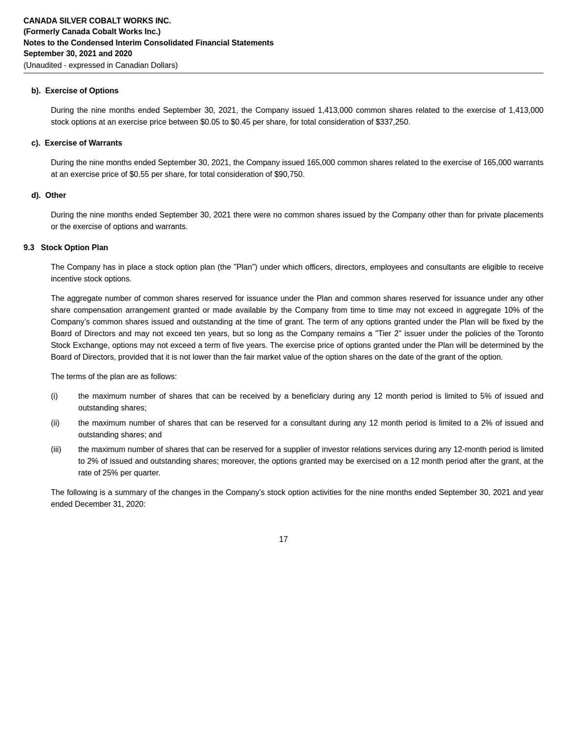CANADA SILVER COBALT WORKS INC.
(Formerly Canada Cobalt Works Inc.)
Notes to the Condensed Interim Consolidated Financial Statements
September 30, 2021 and 2020
(Unaudited - expressed in Canadian Dollars)
b). Exercise of Options
During the nine months ended September 30, 2021, the Company issued 1,413,000 common shares related to the exercise of 1,413,000 stock options at an exercise price between $0.05 to $0.45 per share, for total consideration of $337,250.
c). Exercise of Warrants
During the nine months ended September 30, 2021, the Company issued 165,000 common shares related to the exercise of 165,000 warrants at an exercise price of $0.55 per share, for total consideration of $90,750.
d). Other
During the nine months ended September 30, 2021 there were no common shares issued by the Company other than for private placements or the exercise of options and warrants.
9.3 Stock Option Plan
The Company has in place a stock option plan (the "Plan") under which officers, directors, employees and consultants are eligible to receive incentive stock options.
The aggregate number of common shares reserved for issuance under the Plan and common shares reserved for issuance under any other share compensation arrangement granted or made available by the Company from time to time may not exceed in aggregate 10% of the Company’s common shares issued and outstanding at the time of grant. The term of any options granted under the Plan will be fixed by the Board of Directors and may not exceed ten years, but so long as the Company remains a "Tier 2" issuer under the policies of the Toronto Stock Exchange, options may not exceed a term of five years. The exercise price of options granted under the Plan will be determined by the Board of Directors, provided that it is not lower than the fair market value of the option shares on the date of the grant of the option.
The terms of the plan are as follows:
(i) the maximum number of shares that can be received by a beneficiary during any 12 month period is limited to 5% of issued and outstanding shares;
(ii) the maximum number of shares that can be reserved for a consultant during any 12 month period is limited to a 2% of issued and outstanding shares; and
(iii) the maximum number of shares that can be reserved for a supplier of investor relations services during any 12-month period is limited to 2% of issued and outstanding shares; moreover, the options granted may be exercised on a 12 month period after the grant, at the rate of 25% per quarter.
The following is a summary of the changes in the Company’s stock option activities for the nine months ended September 30, 2021 and year ended December 31, 2020:
17